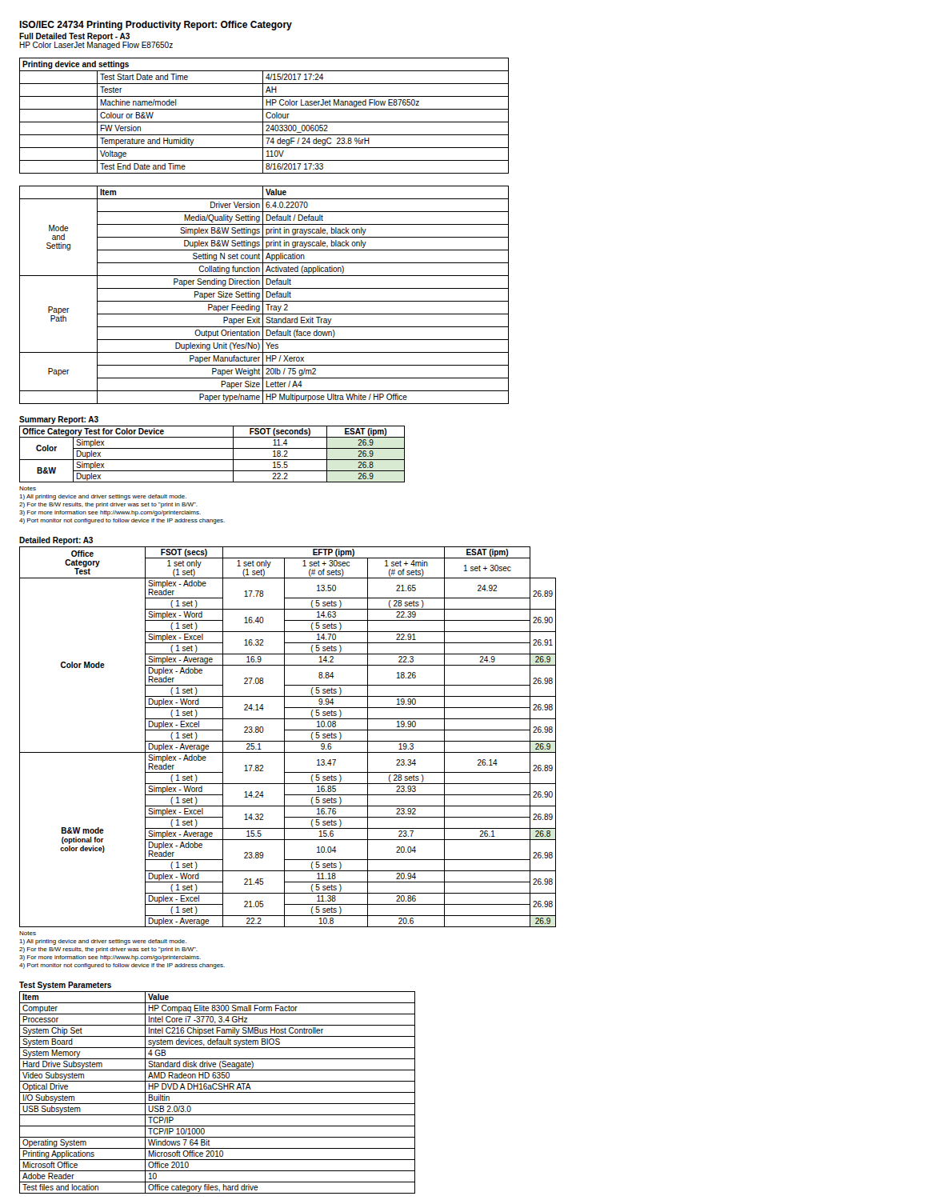ISO/IEC 24734 Printing Productivity Report: Office Category
Full Detailed Test Report - A3
HP Color LaserJet Managed Flow E87650z
| Printing device and settings |
| | Test Start Date and Time | 4/15/2017 17:24 |
| | Tester | AH |
| | Machine name/model | HP Color LaserJet Managed Flow E87650z |
| | Colour or B&W | Colour |
| | FW Version | 2403300_006052 |
| | Temperature and Humidity | 74 degF / 24 degC 23.8 %rH |
| | Voltage | 110V |
| | Test End Date and Time | 8/16/2017 17:33 |
| | Item | Value |
| Mode and Setting | Driver Version | 6.4.0.22070 |
| Media/Quality Setting | Default / Default |
| Simplex B&W Settings | print in grayscale, black only |
| Duplex B&W Settings | print in grayscale, black only |
| Setting N set count | Application |
| Collating function | Activated (application) |
| Paper Path | Paper Sending Direction | Default |
| Paper Size Setting | Default |
| Paper Feeding | Tray 2 |
| Paper Exit | Standard Exit Tray |
| Output Orientation | Default (face down) |
| Duplexing Unit (Yes/No) | Yes |
| Paper | Paper Manufacturer | HP / Xerox |
| Paper Weight | 20lb / 75 g/m2 |
| Paper Size | Letter / A4 |
| | Paper type/name | HP Multipurpose Ultra White / HP Office |
Summary Report: A3
| Office Category Test for Color Device | FSOT (seconds) | ESAT (ipm) |
| Color | Simplex | 11.4 | 26.9 |
| Duplex | 18.2 | 26.9 |
| B&W | Simplex | 15.5 | 26.8 |
| Duplex | 22.2 | 26.9 |
Notes
1) All printing device and driver settings were default mode.
2) For the B/W results, the print driver was set to "print in B/W".
3) For more information see http://www.hp.com/go/printerclaims.
4) Port monitor not configured to follow device if the IP address changes.
Detailed Report: A3
| Office Category Test | FSOT (secs) | EFTP (ipm) | ESAT (ipm) |
| 1 set only (1 set) | 1 set only (1 set) | 1 set + 30sec (# of sets) | 1 set + 4min (# of sets) | 1 set + 30sec |
| Color Mode | Simplex - Adobe Reader | 17.78 | 13.50 | 21.65 | 24.92 | 26.89 |
| ( 1 set ) | ( 5 sets ) | ( 28 sets ) |
| Simplex - Word | 16.40 | 14.63 | 22.39 | | 26.90 |
| ( 1 set ) | ( 5 sets ) | |
| Simplex - Excel | 16.32 | 14.70 | 22.91 | | 26.91 |
| ( 1 set ) | ( 5 sets ) | |
| Simplex - Average | 16.9 | 14.2 | 22.3 | 24.9 | 26.9 |
| Duplex - Adobe Reader | 27.08 | 8.84 | 18.26 | | 26.98 |
| ( 1 set ) | ( 5 sets ) | |
| Duplex - Word | 24.14 | 9.94 | 19.90 | | 26.98 |
| ( 1 set ) | ( 5 sets ) | |
| Duplex - Excel | 23.80 | 10.08 | 19.90 | | 26.98 |
| ( 1 set ) | ( 5 sets ) | |
| Duplex - Average | 25.1 | 9.6 | 19.3 | | 26.9 |
| B&W mode (optional for color device) | Simplex - Adobe Reader | 17.82 | 13.47 | 23.34 | 26.14 | 26.89 |
| ( 1 set ) | ( 5 sets ) | ( 28 sets ) |
| Simplex - Word | 14.24 | 16.85 | 23.93 | | 26.90 |
| ( 1 set ) | ( 5 sets ) | |
| Simplex - Excel | 14.32 | 16.76 | 23.92 | | 26.89 |
| ( 1 set ) | ( 5 sets ) | |
| Simplex - Average | 15.5 | 15.6 | 23.7 | 26.1 | 26.8 |
| Duplex - Adobe Reader | 23.89 | 10.04 | 20.04 | | 26.98 |
| ( 1 set ) | ( 5 sets ) | |
| Duplex - Word | 21.45 | 11.18 | 20.94 | | 26.98 |
| ( 1 set ) | ( 5 sets ) | |
| Duplex - Excel | 21.05 | 11.38 | 20.86 | | 26.98 |
| ( 1 set ) | ( 5 sets ) | |
| Duplex - Average | 22.2 | 10.8 | 20.6 | | 26.9 |
Notes
1) All printing device and driver settings were default mode.
2) For the B/W results, the print driver was set to "print in B/W".
3) For more information see http://www.hp.com/go/printerclaims.
4) Port monitor not configured to follow device if the IP address changes.
Test System Parameters
| Item | Value |
| Computer | HP Compaq Elite 8300 Small Form Factor |
| Processor | Intel Core i7 -3770, 3.4 GHz |
| System Chip Set | Intel C216 Chipset Family SMBus Host Controller |
| System Board | system devices, default system BIOS |
| System Memory | 4 GB |
| Hard Drive Subsystem | Standard disk drive (Seagate) |
| Video Subsystem | AMD Radeon HD 6350 |
| Optical Drive | HP DVD A DH16aCSHR ATA |
| I/O Subsystem | Builtin |
| USB Subsystem | USB 2.0/3.0 |
| | TCP/IP |
| | TCP/IP 10/1000 |
| Operating System | Windows 7 64 Bit |
| Printing Applications | Microsoft Office 2010 |
| Microsoft Office | Office 2010 |
| Adobe Reader | 10 |
| Test files and location | Office category files, hard drive |